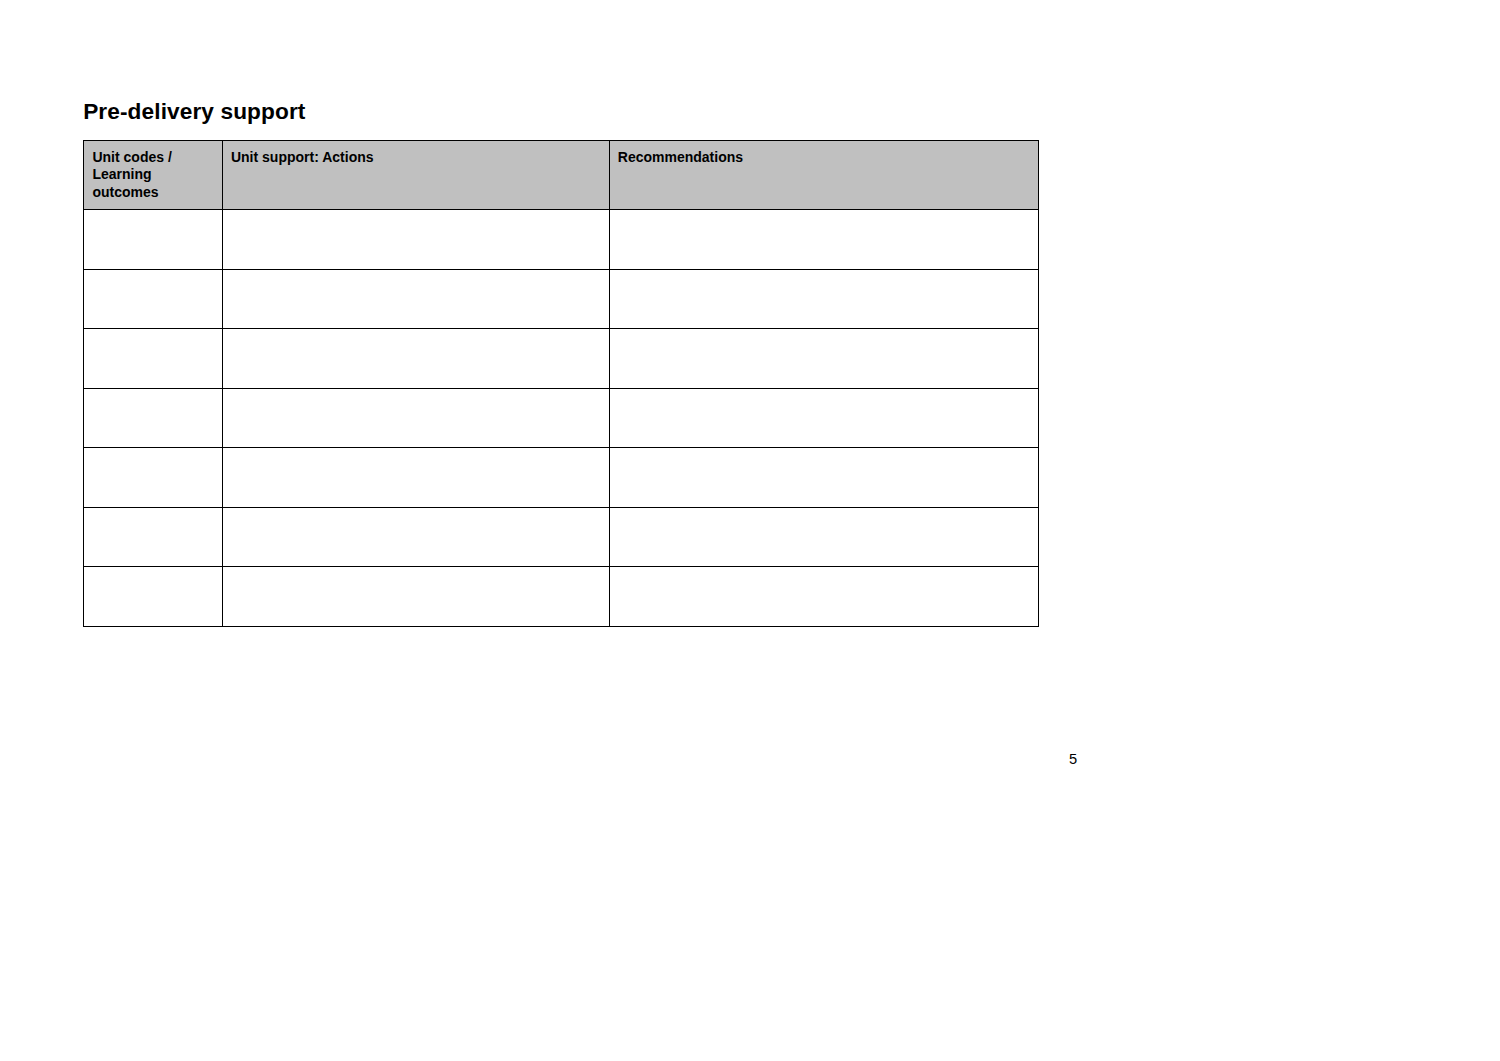Pre-delivery support
| Unit codes / Learning outcomes | Unit support: Actions | Recommendations |
| --- | --- | --- |
5